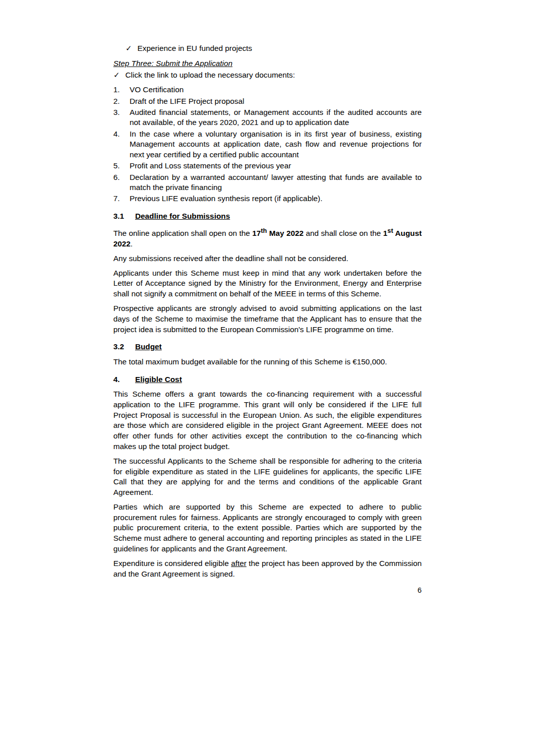✓ Experience in EU funded projects
Step Three: Submit the Application
✓ Click the link to upload the necessary documents:
VO Certification
Draft of the LIFE Project proposal
Audited financial statements, or Management accounts if the audited accounts are not available, of the years 2020, 2021 and up to application date
In the case where a voluntary organisation is in its first year of business, existing Management accounts at application date, cash flow and revenue projections for next year certified by a certified public accountant
Profit and Loss statements of the previous year
Declaration by a warranted accountant/ lawyer attesting that funds are available to match the private financing
Previous LIFE evaluation synthesis report (if applicable).
3.1 Deadline for Submissions
The online application shall open on the 17th May 2022 and shall close on the 1st August 2022.
Any submissions received after the deadline shall not be considered.
Applicants under this Scheme must keep in mind that any work undertaken before the Letter of Acceptance signed by the Ministry for the Environment, Energy and Enterprise shall not signify a commitment on behalf of the MEEE in terms of this Scheme.
Prospective applicants are strongly advised to avoid submitting applications on the last days of the Scheme to maximise the timeframe that the Applicant has to ensure that the project idea is submitted to the European Commission's LIFE programme on time.
3.2 Budget
The total maximum budget available for the running of this Scheme is €150,000.
4. Eligible Cost
This Scheme offers a grant towards the co-financing requirement with a successful application to the LIFE programme. This grant will only be considered if the LIFE full Project Proposal is successful in the European Union. As such, the eligible expenditures are those which are considered eligible in the project Grant Agreement. MEEE does not offer other funds for other activities except the contribution to the co-financing which makes up the total project budget.
The successful Applicants to the Scheme shall be responsible for adhering to the criteria for eligible expenditure as stated in the LIFE guidelines for applicants, the specific LIFE Call that they are applying for and the terms and conditions of the applicable Grant Agreement.
Parties which are supported by this Scheme are expected to adhere to public procurement rules for fairness. Applicants are strongly encouraged to comply with green public procurement criteria, to the extent possible. Parties which are supported by the Scheme must adhere to general accounting and reporting principles as stated in the LIFE guidelines for applicants and the Grant Agreement.
Expenditure is considered eligible after the project has been approved by the Commission and the Grant Agreement is signed.
6